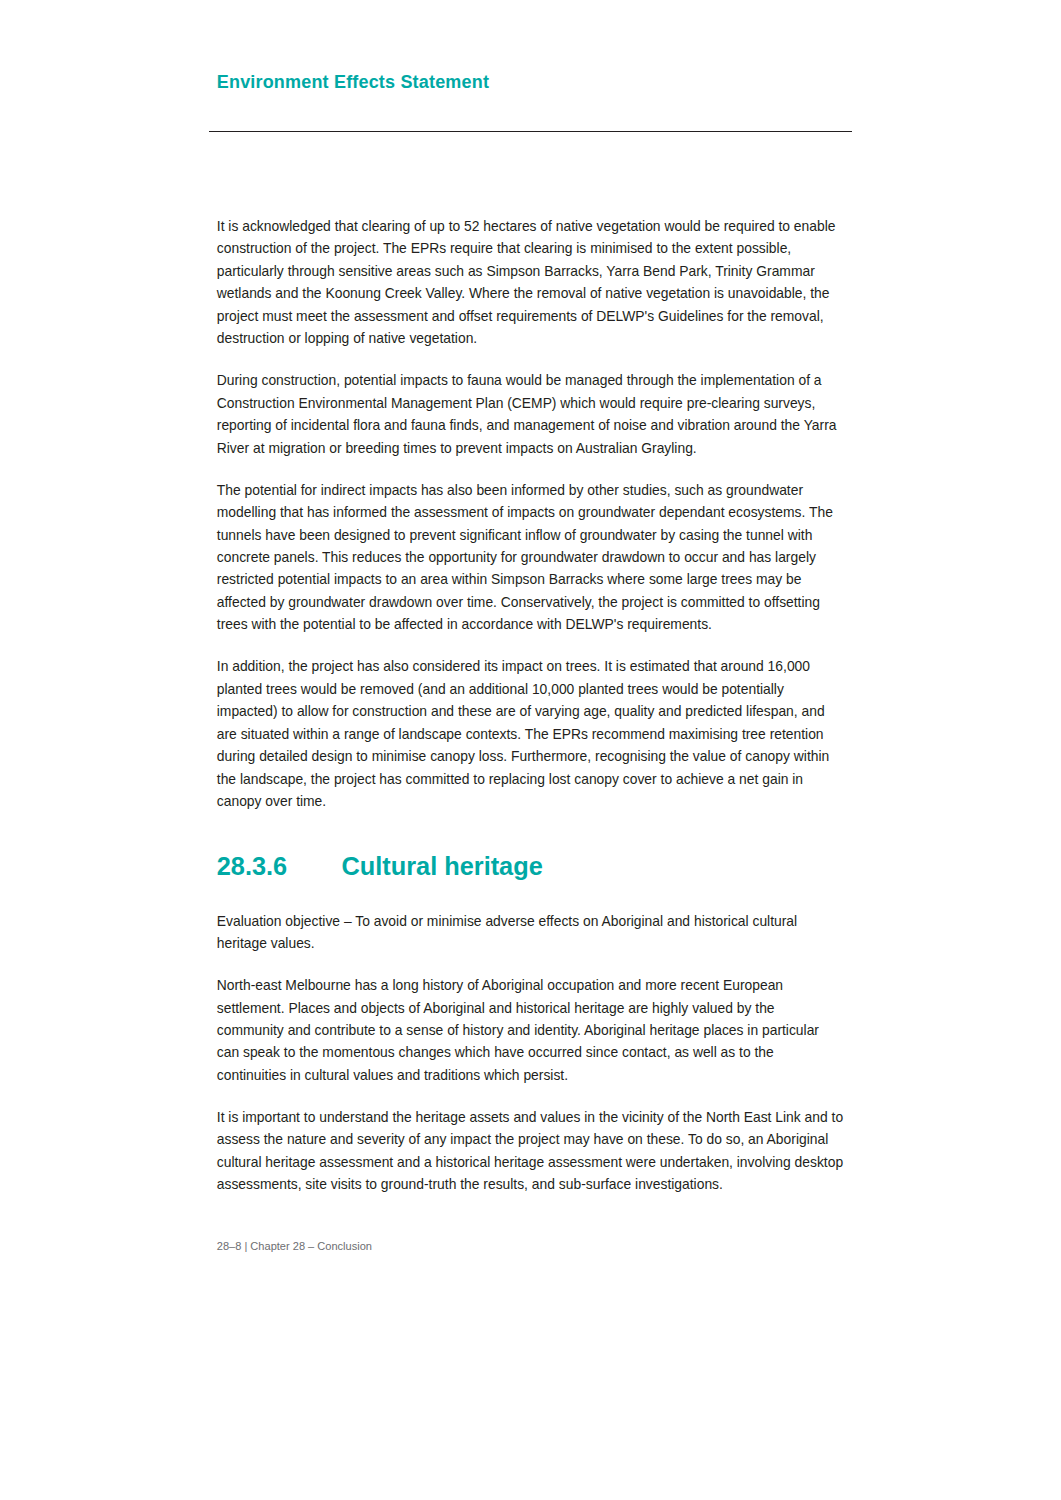Environment Effects Statement
It is acknowledged that clearing of up to 52 hectares of native vegetation would be required to enable construction of the project. The EPRs require that clearing is minimised to the extent possible, particularly through sensitive areas such as Simpson Barracks, Yarra Bend Park, Trinity Grammar wetlands and the Koonung Creek Valley. Where the removal of native vegetation is unavoidable, the project must meet the assessment and offset requirements of DELWP's Guidelines for the removal, destruction or lopping of native vegetation.
During construction, potential impacts to fauna would be managed through the implementation of a Construction Environmental Management Plan (CEMP) which would require pre-clearing surveys, reporting of incidental flora and fauna finds, and management of noise and vibration around the Yarra River at migration or breeding times to prevent impacts on Australian Grayling.
The potential for indirect impacts has also been informed by other studies, such as groundwater modelling that has informed the assessment of impacts on groundwater dependant ecosystems. The tunnels have been designed to prevent significant inflow of groundwater by casing the tunnel with concrete panels. This reduces the opportunity for groundwater drawdown to occur and has largely restricted potential impacts to an area within Simpson Barracks where some large trees may be affected by groundwater drawdown over time. Conservatively, the project is committed to offsetting trees with the potential to be affected in accordance with DELWP's requirements.
In addition, the project has also considered its impact on trees. It is estimated that around 16,000 planted trees would be removed (and an additional 10,000 planted trees would be potentially impacted) to allow for construction and these are of varying age, quality and predicted lifespan, and are situated within a range of landscape contexts. The EPRs recommend maximising tree retention during detailed design to minimise canopy loss. Furthermore, recognising the value of canopy within the landscape, the project has committed to replacing lost canopy cover to achieve a net gain in canopy over time.
28.3.6 Cultural heritage
Evaluation objective – To avoid or minimise adverse effects on Aboriginal and historical cultural heritage values.
North-east Melbourne has a long history of Aboriginal occupation and more recent European settlement. Places and objects of Aboriginal and historical heritage are highly valued by the community and contribute to a sense of history and identity. Aboriginal heritage places in particular can speak to the momentous changes which have occurred since contact, as well as to the continuities in cultural values and traditions which persist.
It is important to understand the heritage assets and values in the vicinity of the North East Link and to assess the nature and severity of any impact the project may have on these. To do so, an Aboriginal cultural heritage assessment and a historical heritage assessment were undertaken, involving desktop assessments, site visits to ground-truth the results, and sub-surface investigations.
28–8 | Chapter 28 – Conclusion